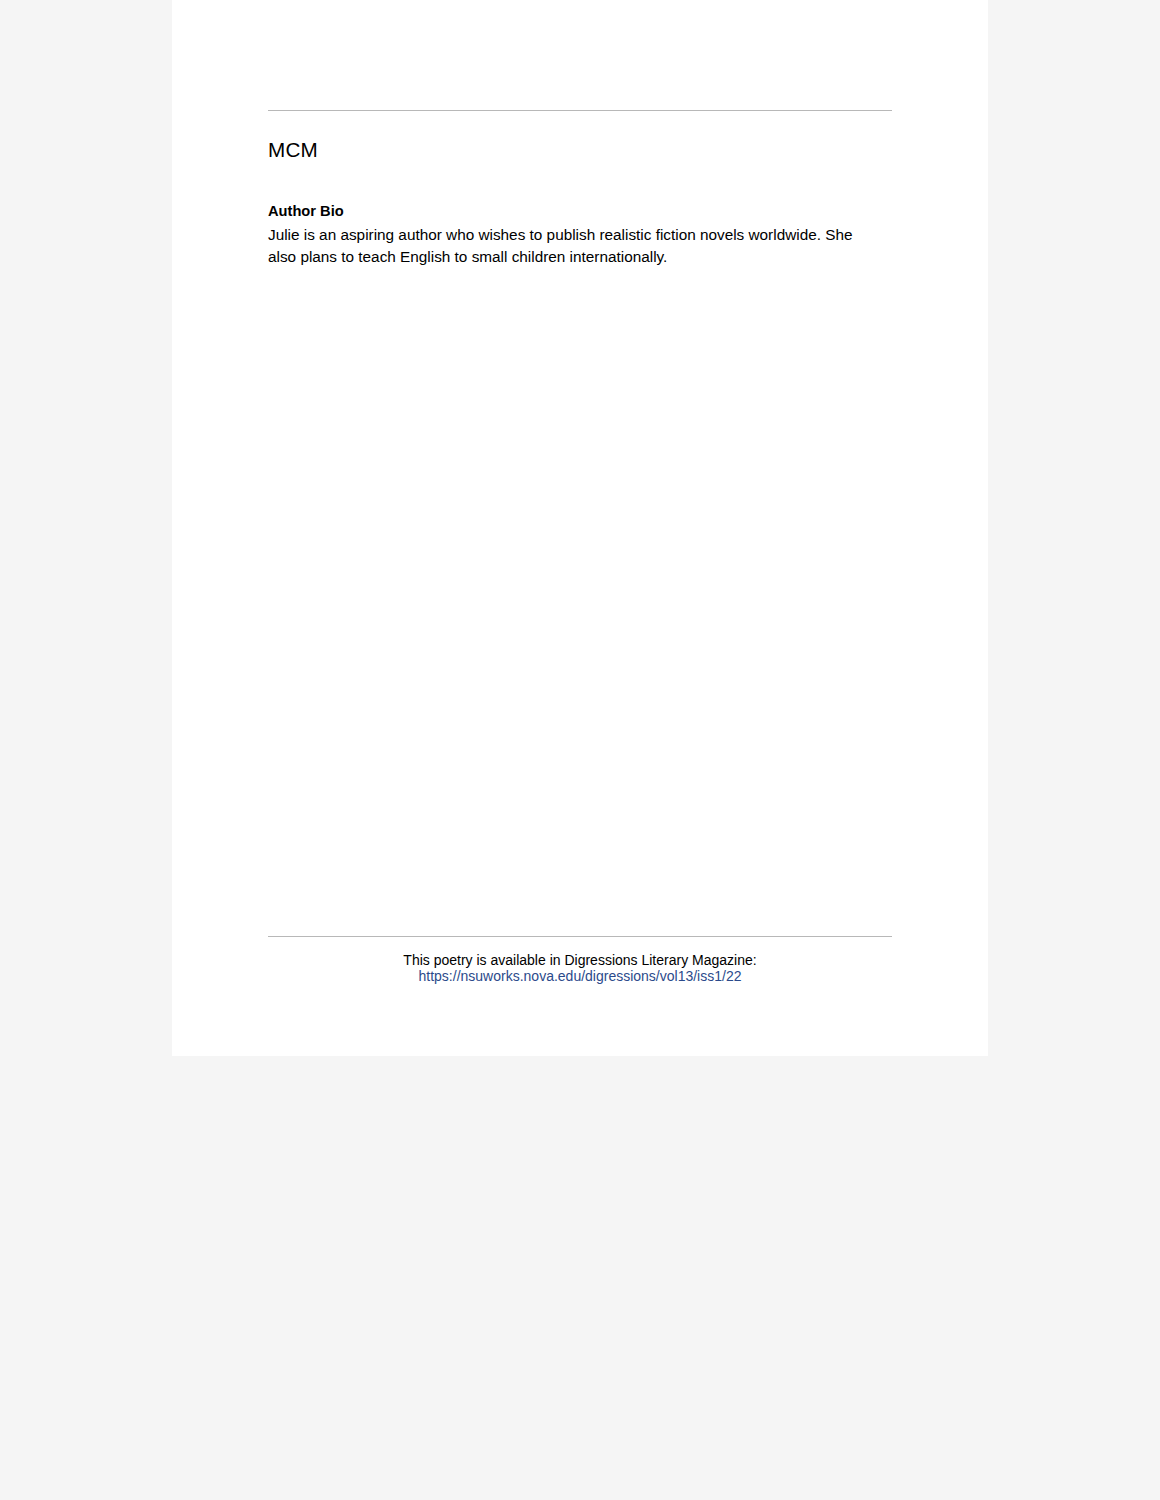MCM
Author Bio
Julie is an aspiring author who wishes to publish realistic fiction novels worldwide. She also plans to teach English to small children internationally.
This poetry is available in Digressions Literary Magazine: https://nsuworks.nova.edu/digressions/vol13/iss1/22